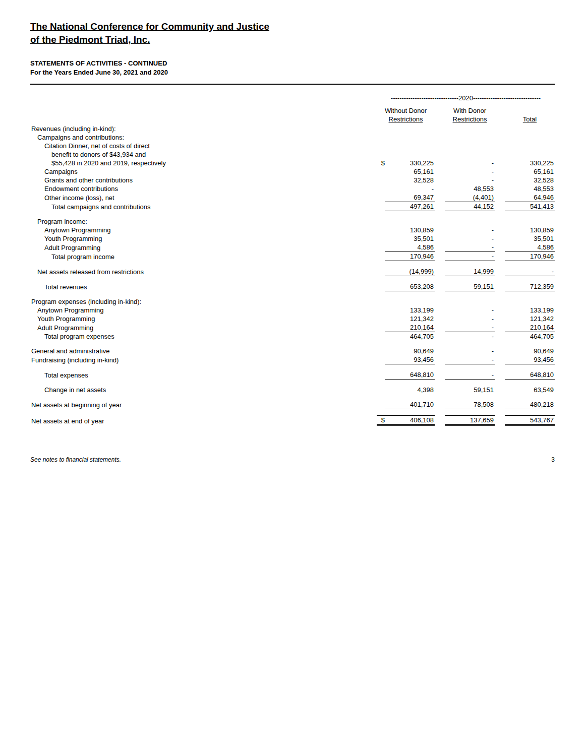The National Conference for Community and Justice
of the Piedmont Triad, Inc.
STATEMENTS OF ACTIVITIES - CONTINUED
For the Years Ended June 30, 2021 and 2020
| | -------------------------------2020------------------------------- |
| | Without Donor Restrictions | | With Donor Restrictions | | Total |
| Revenues (including in-kind): | | | | | | |
| Campaigns and contributions: | | | | | | |
| Citation Dinner, net of costs of direct | | | | | | |
| benefit to donors of $43,934 and | | | | | | |
| $55,428 in 2020 and 2019, respectively | $ | 330,225 | | - | | 330,225 |
| Campaigns | | 65,161 | | - | | 65,161 |
| Grants and other contributions | | 32,528 | | - | | 32,528 |
| Endowment contributions | | - | | 48,553 | | 48,553 |
| Other income (loss), net | | 69,347 | | (4,401) | | 64,946 |
| Total campaigns and contributions | | 497,261 | | 44,152 | | 541,413 |
| Program income: | | | | | | |
| Anytown Programming | | 130,859 | | - | | 130,859 |
| Youth Programming | | 35,501 | | - | | 35,501 |
| Adult Programming | | 4,586 | | - | | 4,586 |
| Total program income | | 170,946 | | - | | 170,946 |
| Net assets released from restrictions | | (14,999) | | 14,999 | | - |
| Total revenues | | 653,208 | | 59,151 | | 712,359 |
| Program expenses (including in-kind): | | | | | | |
| Anytown Programming | | 133,199 | | - | | 133,199 |
| Youth Programming | | 121,342 | | - | | 121,342 |
| Adult Programming | | 210,164 | | - | | 210,164 |
| Total program expenses | | 464,705 | | - | | 464,705 |
| General and administrative | | 90,649 | | - | | 90,649 |
| Fundraising (including in-kind) | | 93,456 | | - | | 93,456 |
| Total expenses | | 648,810 | | - | | 648,810 |
| Change in net assets | | 4,398 | | 59,151 | | 63,549 |
| Net assets at beginning of year | | 401,710 | | 78,508 | | 480,218 |
| Net assets at end of year | $ | 406,108 | | 137,659 | | 543,767 |
See notes to financial statements. 3